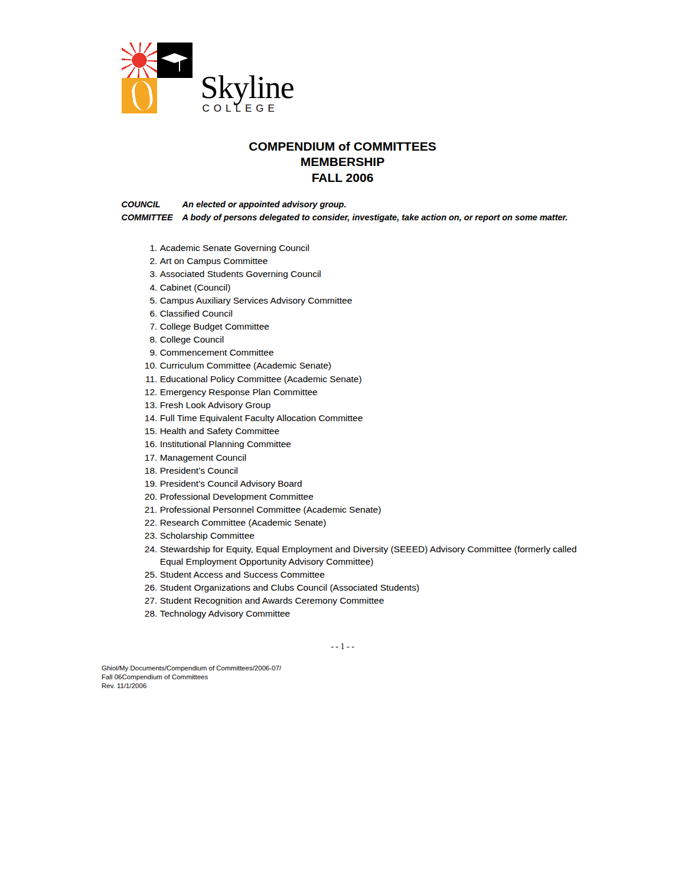SkylineCOLLEGE
COMPENDIUM of COMMITTEES MEMBERSHIP FALL 2006
| COUNCIL | An elected or appointed advisory group. |
| COMMITTEE | A body of persons delegated to consider, investigate, take action on, or report on some matter. |
Academic Senate Governing Council
Art on Campus Committee
Associated Students Governing Council
Cabinet (Council)
Campus Auxiliary Services Advisory Committee
Classified Council
College Budget Committee
College Council
Commencement Committee
Curriculum Committee (Academic Senate)
Educational Policy Committee (Academic Senate)
Emergency Response Plan Committee
Fresh Look Advisory Group
Full Time Equivalent Faculty Allocation Committee
Health and Safety Committee
Institutional Planning Committee
Management Council
President’s Council
President’s Council Advisory Board
Professional Development Committee
Professional Personnel Committee (Academic Senate)
Research Committee (Academic Senate)
Scholarship Committee
Stewardship for Equity, Equal Employment and Diversity (SEEED) Advisory Committee (formerly called Equal Employment Opportunity Advisory Committee)
Student Access and Success Committee
Student Organizations and Clubs Council (Associated Students)
Student Recognition and Awards Ceremony Committee
Technology Advisory Committee
- - 1 - -
Ghiol/My Documents/Compendium of Committees/2006-07/
Fall 06Compendium of Committees
Rev. 11/1/2006